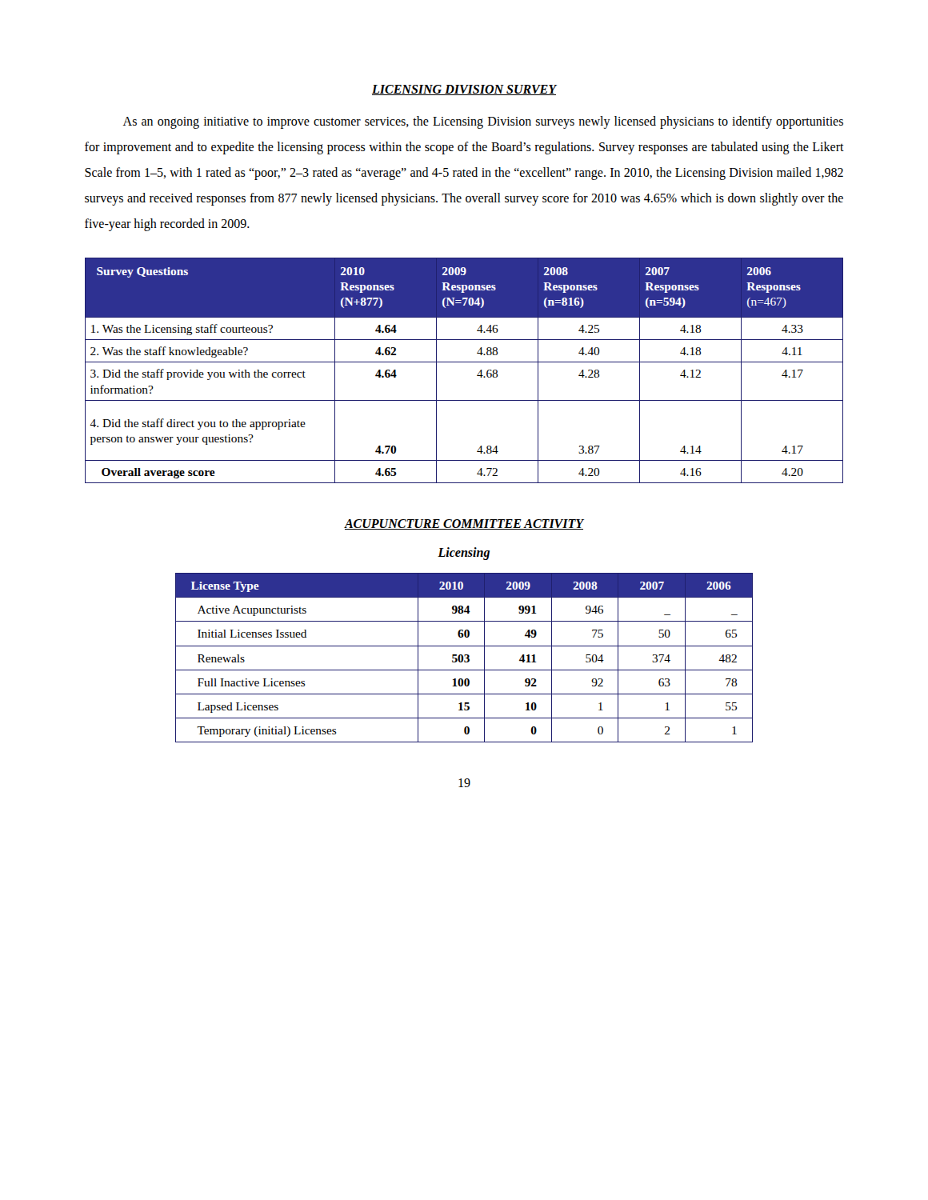LICENSING DIVISION SURVEY
As an ongoing initiative to improve customer services, the Licensing Division surveys newly licensed physicians to identify opportunities for improvement and to expedite the licensing process within the scope of the Board’s regulations. Survey responses are tabulated using the Likert Scale from 1–5, with 1 rated as “poor,” 2–3 rated as “average” and 4-5 rated in the “excellent” range. In 2010, the Licensing Division mailed 1,982 surveys and received responses from 877 newly licensed physicians. The overall survey score for 2010 was 4.65% which is down slightly over the five-year high recorded in 2009.
| Survey Questions | 2010 Responses (N+877) | 2009 Responses (N=704) | 2008 Responses (n=816) | 2007 Responses (n=594) | 2006 Responses (n=467) |
| --- | --- | --- | --- | --- | --- |
| 1. Was the Licensing staff courteous? | 4.64 | 4.46 | 4.25 | 4.18 | 4.33 |
| 2. Was the staff knowledgeable? | 4.62 | 4.88 | 4.40 | 4.18 | 4.11 |
| 3. Did the staff provide you with the correct information? | 4.64 | 4.68 | 4.28 | 4.12 | 4.17 |
| 4. Did the staff direct you to the appropriate person to answer your questions? | 4.70 | 4.84 | 3.87 | 4.14 | 4.17 |
| Overall average score | 4.65 | 4.72 | 4.20 | 4.16 | 4.20 |
ACUPUNCTURE COMMITTEE ACTIVITY
Licensing
| License Type | 2010 | 2009 | 2008 | 2007 | 2006 |
| --- | --- | --- | --- | --- | --- |
| Active Acupuncturists | 984 | 991 | 946 | _ | _ |
| Initial Licenses Issued | 60 | 49 | 75 | 50 | 65 |
| Renewals | 503 | 411 | 504 | 374 | 482 |
| Full Inactive Licenses | 100 | 92 | 92 | 63 | 78 |
| Lapsed Licenses | 15 | 10 | 1 | 1 | 55 |
| Temporary (initial) Licenses | 0 | 0 | 0 | 2 | 1 |
19